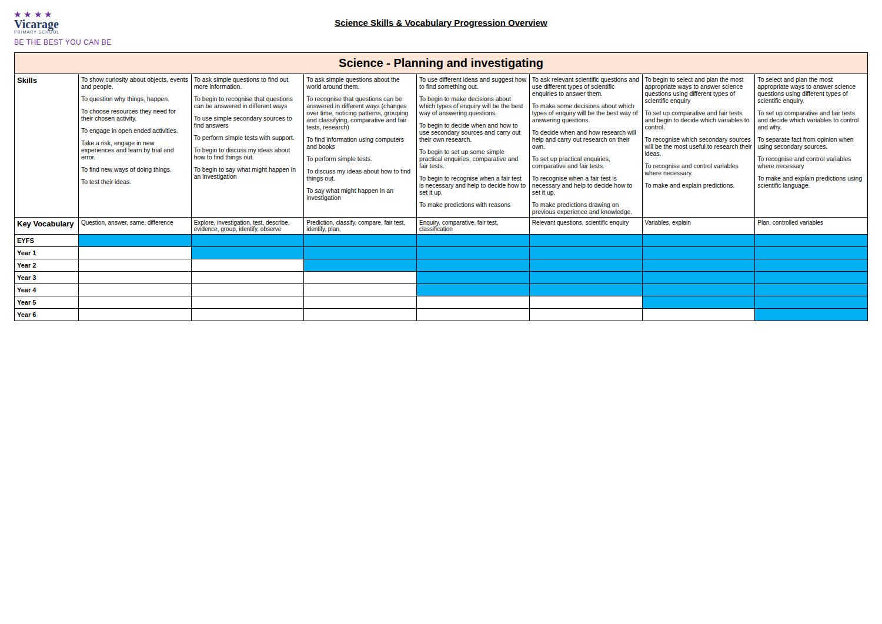★ ★ ★ ★ Vicarage PRIMARY SCHOOL
Science Skills & Vocabulary Progression Overview
BE THE BEST YOU CAN BE
| Science - Planning and investigating |
| Skills | To show curiosity about objects, events and people. To question why things, happen. To choose resources they need for their chosen activity. To engage in open ended activities. Take a risk, engage in new experiences and learn by trial and error. To find new ways of doing things. To test their ideas. | To ask simple questions to find out more information. To begin to recognise that questions can be answered in different ways To use simple secondary sources to find answers To perform simple tests with support. To begin to discuss my ideas about how to find things out. To begin to say what might happen in an investigation | To ask simple questions about the world around them. To recognise that questions can be answered in different ways (changes over time, noticing patterns, grouping and classifying, comparative and fair tests, research) To find information using computers and books To perform simple tests. To discuss my ideas about how to find things out. To say what might happen in an investigation | To use different ideas and suggest how to find something out. To begin to make decisions about which types of enquiry will be the best way of answering questions. To begin to decide when and how to use secondary sources and carry out their own research. To begin to set up some simple practical enquiries, comparative and fair tests. To begin to recognise when a fair test is necessary and help to decide how to set it up. To make predictions with reasons | To ask relevant scientific questions and use different types of scientific enquiries to answer them. To make some decisions about which types of enquiry will be the best way of answering questions. To decide when and how research will help and carry out research on their own. To set up practical enquiries, comparative and fair tests. To recognise when a fair test is necessary and help to decide how to set it up. To make predictions drawing on previous experience and knowledge. | To begin to select and plan the most appropriate ways to answer science questions using different types of scientific enquiry To set up comparative and fair tests and begin to decide which variables to control. To recognise which secondary sources will be the most useful to research their ideas. To recognise and control variables where necessary. To make and explain predictions. | To select and plan the most appropriate ways to answer science questions using different types of scientific enquiry. To set up comparative and fair tests and decide which variables to control and why. To separate fact from opinion when using secondary sources. To recognise and control variables where necessary To make and explain predictions using scientific language. |
| Key Vocabulary | Question, answer, same, difference | Explore, investigation, test, describe, evidence, group, identify, observe | Prediction, classify, compare, fair test, identify, plan, | Enquiry, comparative, fair test, classification | Relevant questions, scientific enquiry | Variables, explain | Plan, controlled variables |
| EYFS | | | | | | | |
| Year 1 | | | | | | | |
| Year 2 | | | | | | | |
| Year 3 | | | | | | | |
| Year 4 | | | | | | | |
| Year 5 | | | | | | | |
| Year 6 | | | | | | | |